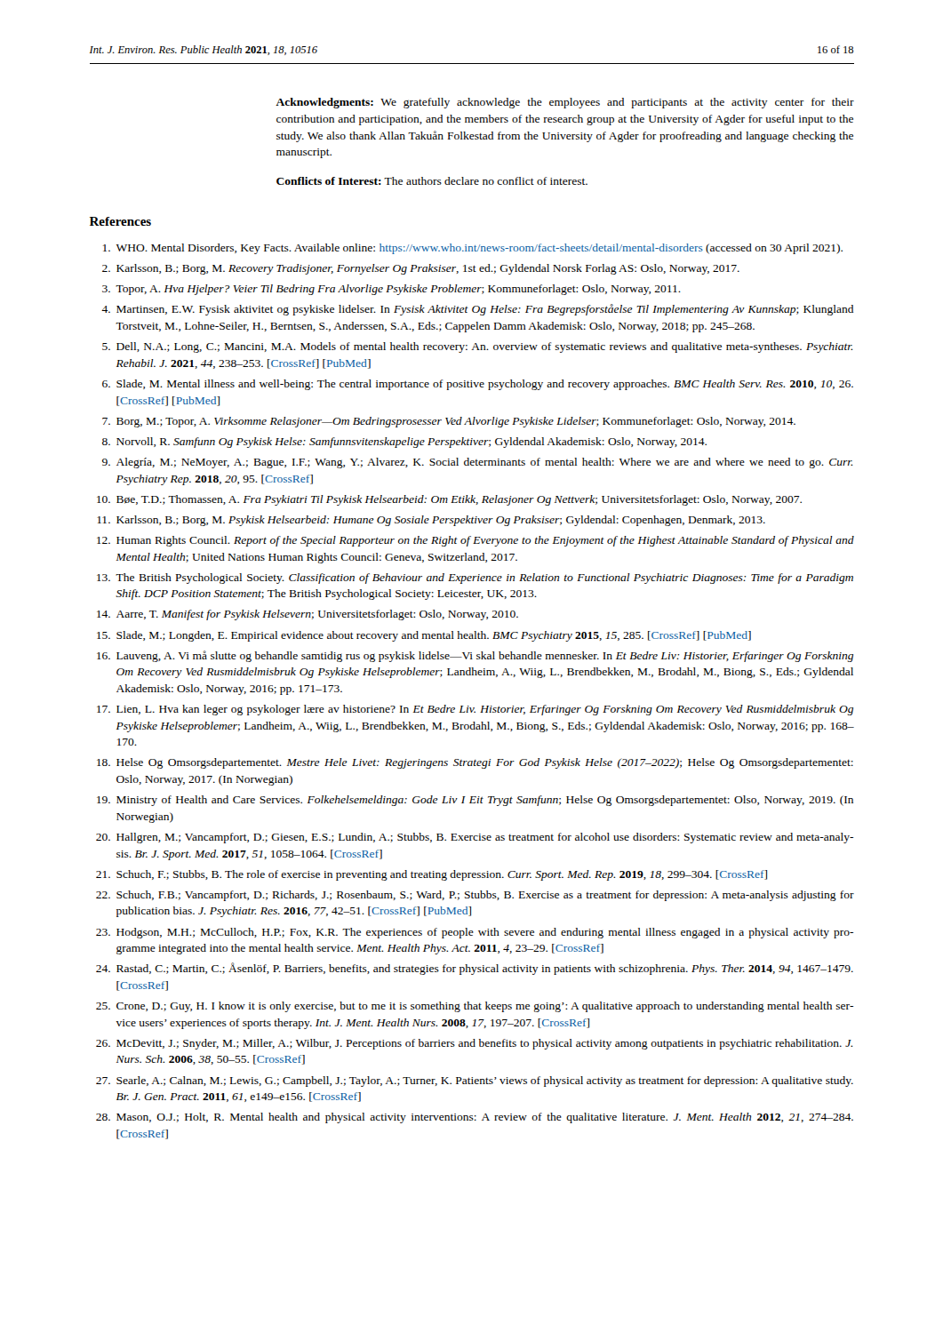Int. J. Environ. Res. Public Health 2021, 18, 10516
16 of 18
Acknowledgments: We gratefully acknowledge the employees and participants at the activity center for their contribution and participation, and the members of the research group at the University of Agder for useful input to the study. We also thank Allan Takuån Folkestad from the University of Agder for proofreading and language checking the manuscript.
Conflicts of Interest: The authors declare no conflict of interest.
References
WHO. Mental Disorders, Key Facts. Available online: https://www.who.int/news-room/fact-sheets/detail/mental-disorders (accessed on 30 April 2021).
Karlsson, B.; Borg, M. Recovery Tradisjoner, Fornyelser Og Praksiser, 1st ed.; Gyldendal Norsk Forlag AS: Oslo, Norway, 2017.
Topor, A. Hva Hjelper? Veier Til Bedring Fra Alvorlige Psykiske Problemer; Kommuneforlaget: Oslo, Norway, 2011.
Martinsen, E.W. Fysisk aktivitet og psykiske lidelser. In Fysisk Aktivitet Og Helse: Fra Begrepsforståelse Til Implementering Av Kunnskap; Klungland Torstveit, M., Lohne-Seiler, H., Berntsen, S., Anderssen, S.A., Eds.; Cappelen Damm Akademisk: Oslo, Norway, 2018; pp. 245–268.
Dell, N.A.; Long, C.; Mancini, M.A. Models of mental health recovery: An. overview of systematic reviews and qualitative meta-syntheses. Psychiatr. Rehabil. J. 2021, 44, 238–253. [CrossRef] [PubMed]
Slade, M. Mental illness and well-being: The central importance of positive psychology and recovery approaches. BMC Health Serv. Res. 2010, 10, 26. [CrossRef] [PubMed]
Borg, M.; Topor, A. Virksomme Relasjoner—Om Bedringsprosesser Ved Alvorlige Psykiske Lidelser; Kommuneforlaget: Oslo, Norway, 2014.
Norvoll, R. Samfunn Og Psykisk Helse: Samfunnsvitenskapelige Perspektiver; Gyldendal Akademisk: Oslo, Norway, 2014.
Alegría, M.; NeMoyer, A.; Bague, I.F.; Wang, Y.; Alvarez, K. Social determinants of mental health: Where we are and where we need to go. Curr. Psychiatry Rep. 2018, 20, 95. [CrossRef]
Bøe, T.D.; Thomassen, A. Fra Psykiatri Til Psykisk Helsearbeid: Om Etikk, Relasjoner Og Nettverk; Universitetsforlaget: Oslo, Norway, 2007.
Karlsson, B.; Borg, M. Psykisk Helsearbeid: Humane Og Sosiale Perspektiver Og Praksiser; Gyldendal: Copenhagen, Denmark, 2013.
Human Rights Council. Report of the Special Rapporteur on the Right of Everyone to the Enjoyment of the Highest Attainable Standard of Physical and Mental Health; United Nations Human Rights Council: Geneva, Switzerland, 2017.
The British Psychological Society. Classification of Behaviour and Experience in Relation to Functional Psychiatric Diagnoses: Time for a Paradigm Shift. DCP Position Statement; The British Psychological Society: Leicester, UK, 2013.
Aarre, T. Manifest for Psykisk Helsevern; Universitetsforlaget: Oslo, Norway, 2010.
Slade, M.; Longden, E. Empirical evidence about recovery and mental health. BMC Psychiatry 2015, 15, 285. [CrossRef] [PubMed]
Lauveng, A. Vi må slutte og behandle samtidig rus og psykisk lidelse—Vi skal behandle mennesker. In Et Bedre Liv: Historier, Erfaringer Og Forskning Om Recovery Ved Rusmiddelmisbruk Og Psykiske Helseproblemer; Landheim, A., Wiig, L., Brendbekken, M., Brodahl, M., Biong, S., Eds.; Gyldendal Akademisk: Oslo, Norway, 2016; pp. 171–173.
Lien, L. Hva kan leger og psykologer lære av historiene? In Et Bedre Liv. Historier, Erfaringer Og Forskning Om Recovery Ved Rusmiddelmisbruk Og Psykiske Helseproblemer; Landheim, A., Wiig, L., Brendbekken, M., Brodahl, M., Biong, S., Eds.; Gyldendal Akademisk: Oslo, Norway, 2016; pp. 168–170.
Helse Og Omsorgsdepartementet. Mestre Hele Livet: Regjeringens Strategi For God Psykisk Helse (2017–2022); Helse Og Omsorgsdepartementet: Oslo, Norway, 2017. (In Norwegian)
Ministry of Health and Care Services. Folkehelsemeldinga: Gode Liv I Eit Trygt Samfunn; Helse Og Omsorgsdepartementet: Olso, Norway, 2019. (In Norwegian)
Hallgren, M.; Vancampfort, D.; Giesen, E.S.; Lundin, A.; Stubbs, B. Exercise as treatment for alcohol use disorders: Systematic review and meta-analysis. Br. J. Sport. Med. 2017, 51, 1058–1064. [CrossRef]
Schuch, F.; Stubbs, B. The role of exercise in preventing and treating depression. Curr. Sport. Med. Rep. 2019, 18, 299–304. [CrossRef]
Schuch, F.B.; Vancampfort, D.; Richards, J.; Rosenbaum, S.; Ward, P.; Stubbs, B. Exercise as a treatment for depression: A meta-analysis adjusting for publication bias. J. Psychiatr. Res. 2016, 77, 42–51. [CrossRef] [PubMed]
Hodgson, M.H.; McCulloch, H.P.; Fox, K.R. The experiences of people with severe and enduring mental illness engaged in a physical activity programme integrated into the mental health service. Ment. Health Phys. Act. 2011, 4, 23–29. [CrossRef]
Rastad, C.; Martin, C.; Åsenlöf, P. Barriers, benefits, and strategies for physical activity in patients with schizophrenia. Phys. Ther. 2014, 94, 1467–1479. [CrossRef]
Crone, D.; Guy, H. I know it is only exercise, but to me it is something that keeps me going’: A qualitative approach to understanding mental health service users’ experiences of sports therapy. Int. J. Ment. Health Nurs. 2008, 17, 197–207. [CrossRef]
McDevitt, J.; Snyder, M.; Miller, A.; Wilbur, J. Perceptions of barriers and benefits to physical activity among outpatients in psychiatric rehabilitation. J. Nurs. Sch. 2006, 38, 50–55. [CrossRef]
Searle, A.; Calnan, M.; Lewis, G.; Campbell, J.; Taylor, A.; Turner, K. Patients’ views of physical activity as treatment for depression: A qualitative study. Br. J. Gen. Pract. 2011, 61, e149–e156. [CrossRef]
Mason, O.J.; Holt, R. Mental health and physical activity interventions: A review of the qualitative literature. J. Ment. Health 2012, 21, 274–284. [CrossRef]